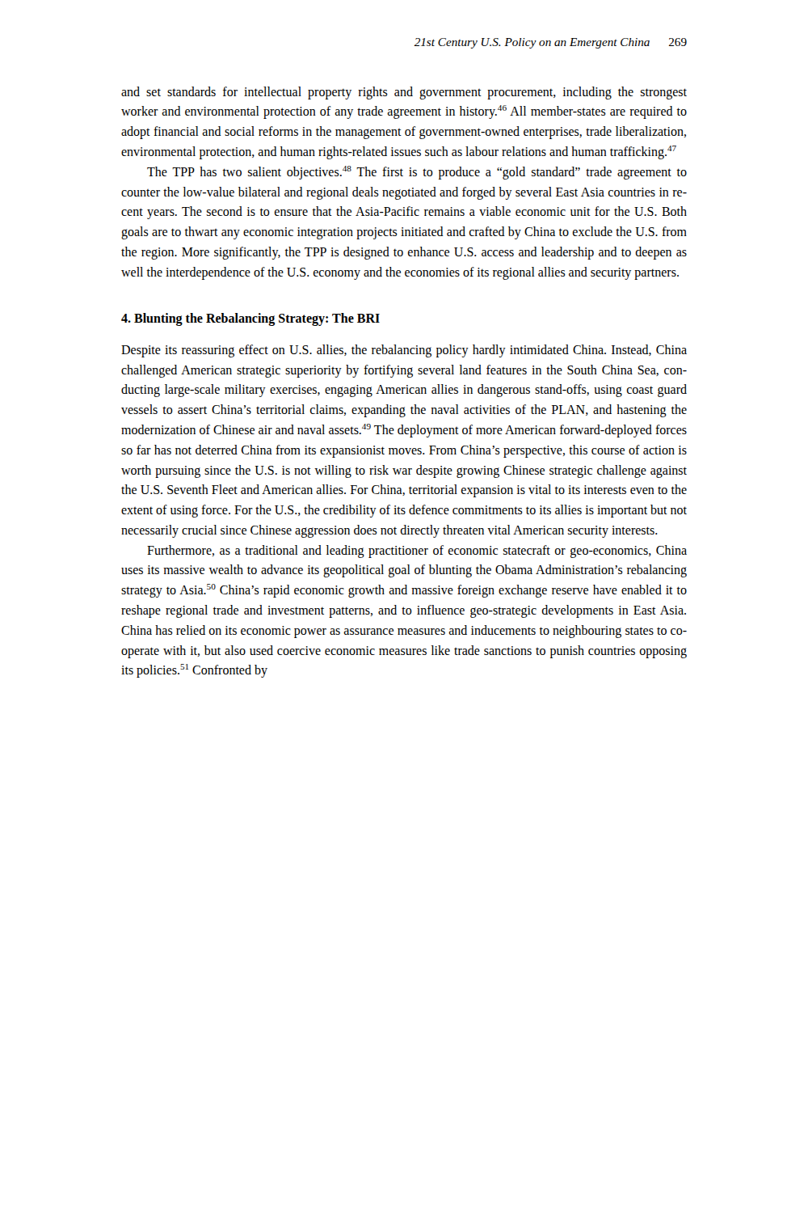21st Century U.S. Policy on an Emergent China269
and set standards for intellectual property rights and government procurement, including the strongest worker and environmental protection of any trade agreement in history.46 All member-states are required to adopt financial and social reforms in the management of government-owned enterprises, trade liberalization, environmental protection, and human rights-related issues such as labour relations and human trafficking.47
The TPP has two salient objectives.48 The first is to produce a “gold standard” trade agreement to counter the low-value bilateral and regional deals negotiated and forged by several East Asia countries in recent years. The second is to ensure that the Asia-Pacific remains a viable economic unit for the U.S. Both goals are to thwart any economic integration projects initiated and crafted by China to exclude the U.S. from the region. More significantly, the TPP is designed to enhance U.S. access and leadership and to deepen as well the interdependence of the U.S. economy and the economies of its regional allies and security partners.
4. Blunting the Rebalancing Strategy: The BRI
Despite its reassuring effect on U.S. allies, the rebalancing policy hardly intimidated China. Instead, China challenged American strategic superiority by fortifying several land features in the South China Sea, conducting large-scale military exercises, engaging American allies in dangerous stand-offs, using coast guard vessels to assert China’s territorial claims, expanding the naval activities of the PLAN, and hastening the modernization of Chinese air and naval assets.49 The deployment of more American forward-deployed forces so far has not deterred China from its expansionist moves. From China’s perspective, this course of action is worth pursuing since the U.S. is not willing to risk war despite growing Chinese strategic challenge against the U.S. Seventh Fleet and American allies. For China, territorial expansion is vital to its interests even to the extent of using force. For the U.S., the credibility of its defence commitments to its allies is important but not necessarily crucial since Chinese aggression does not directly threaten vital American security interests.
Furthermore, as a traditional and leading practitioner of economic statecraft or geo-economics, China uses its massive wealth to advance its geopolitical goal of blunting the Obama Administration’s rebalancing strategy to Asia.50 China’s rapid economic growth and massive foreign exchange reserve have enabled it to reshape regional trade and investment patterns, and to influence geo-strategic developments in East Asia. China has relied on its economic power as assurance measures and inducements to neighbouring states to cooperate with it, but also used coercive economic measures like trade sanctions to punish countries opposing its policies.51 Confronted by